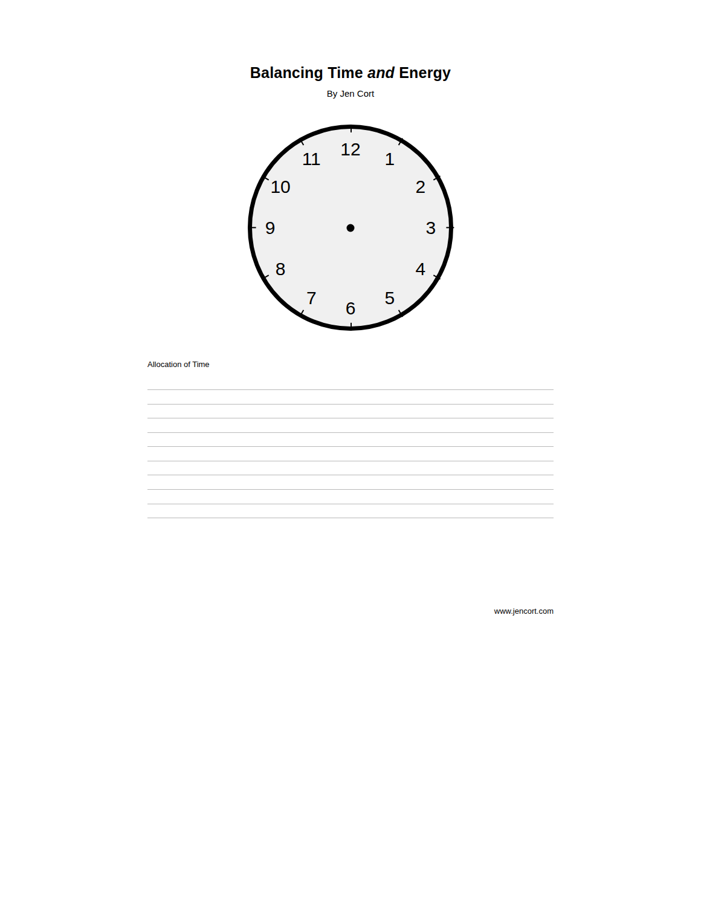Balancing Time and Energy
By Jen Cort
12 1 2 3 4 5 6 7 8 9 10 11
Allocation of Time
www.jencort.com